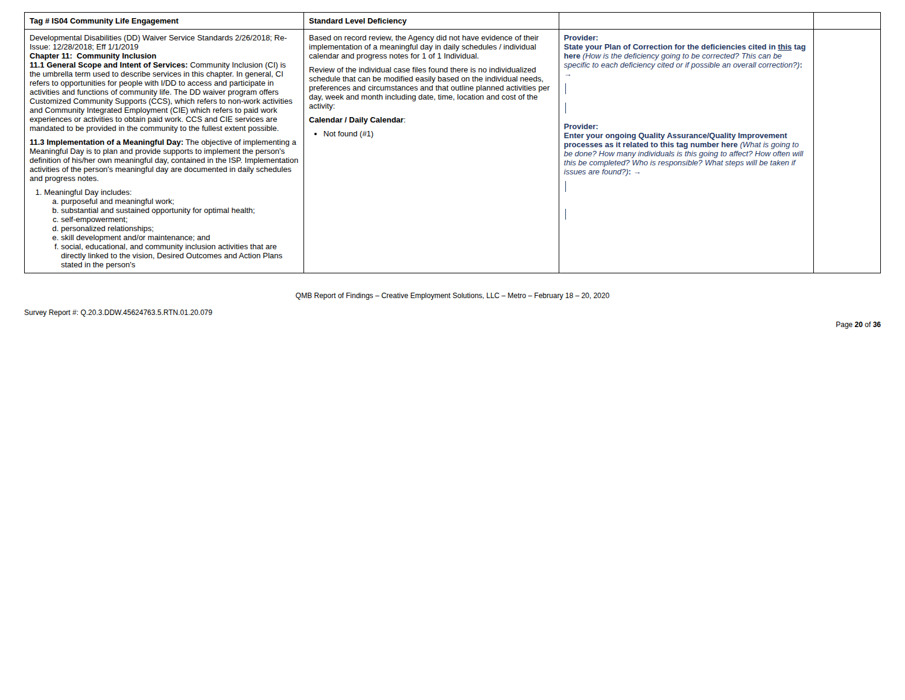| Tag # IS04 Community Life Engagement | Standard Level Deficiency | | |
| --- | --- | --- | --- |
| Developmental Disabilities (DD) Waiver Service Standards 2/26/2018; Re-Issue: 12/28/2018; Eff 1/1/2019 Chapter 11: Community Inclusion 11.1 General Scope and Intent of Services: Community Inclusion (CI) is the umbrella term used to describe services in this chapter. In general, CI refers to opportunities for people with I/DD to access and participate in activities and functions of community life. The DD waiver program offers Customized Community Supports (CCS), which refers to non-work activities and Community Integrated Employment (CIE) which refers to paid work experiences or activities to obtain paid work. CCS and CIE services are mandated to be provided in the community to the fullest extent possible. 11.3 Implementation of a Meaningful Day: The objective of implementing a Meaningful Day is to plan and provide supports to implement the person's definition of his/her own meaningful day, contained in the ISP. Implementation activities of the person's meaningful day are documented in daily schedules and progress notes. Meaningful Day includes: purposeful and meaningful work; substantial and sustained opportunity for optimal health; self-empowerment; personalized relationships; skill development and/or maintenance; and social, educational, and community inclusion activities that are directly linked to the vision, Desired Outcomes and Action Plans stated in the person's | Based on record review, the Agency did not have evidence of their implementation of a meaningful day in daily schedules / individual calendar and progress notes for 1 of 1 Individual. Review of the individual case files found there is no individualized schedule that can be modified easily based on the individual needs, preferences and circumstances and that outline planned activities per day, week and month including date, time, location and cost of the activity: Calendar / Daily Calendar : Not found (#1) | Provider: State your Plan of Correction for the deficiencies cited in this tag here (How is the deficiency going to be corrected? This can be specific to each deficiency cited or if possible an overall correction?) : → Provider: Enter your ongoing Quality Assurance/Quality Improvement processes as it related to this tag number here (What is going to be done? How many individuals is this going to affect? How often will this be completed? Who is responsible? What steps will be taken if issues are found?) : → | |
QMB Report of Findings – Creative Employment Solutions, LLC – Metro – February 18 – 20, 2020
Survey Report #: Q.20.3.DDW.45624763.5.RTN.01.20.079
Page 20 of 36